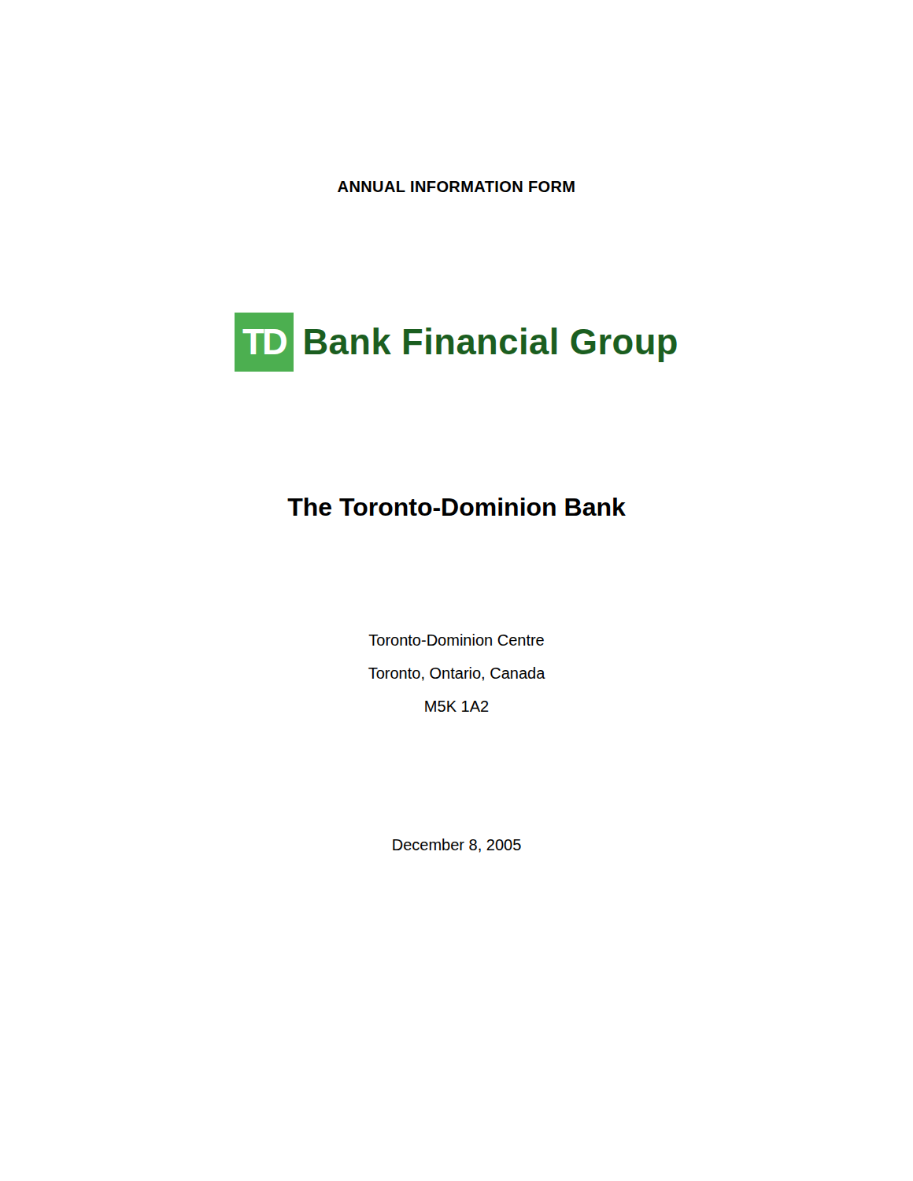ANNUAL INFORMATION FORM
TD Bank Financial Group
The Toronto-Dominion Bank
Toronto-Dominion Centre
Toronto, Ontario, Canada
M5K 1A2
December 8, 2005